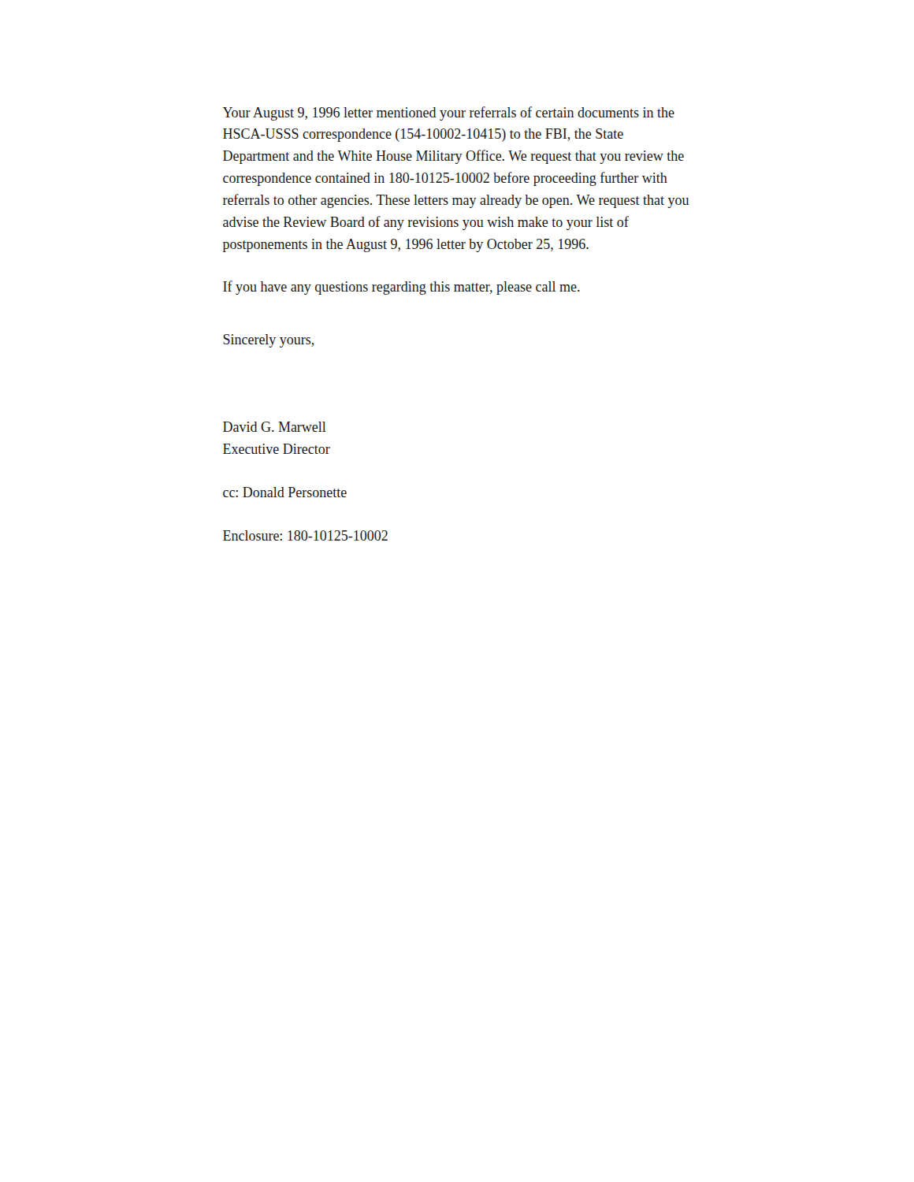Your August 9, 1996 letter mentioned your referrals of certain documents in the HSCA-USSS correspondence (154-10002-10415) to the FBI, the State Department and the White House Military Office. We request that you review the correspondence contained in 180-10125-10002 before proceeding further with referrals to other agencies. These letters may already be open. We request that you advise the Review Board of any revisions you wish make to your list of postponements in the August 9, 1996 letter by October 25, 1996.
If you have any questions regarding this matter, please call me.
Sincerely yours,
David G. Marwell Executive Director
cc: Donald Personette
Enclosure: 180-10125-10002